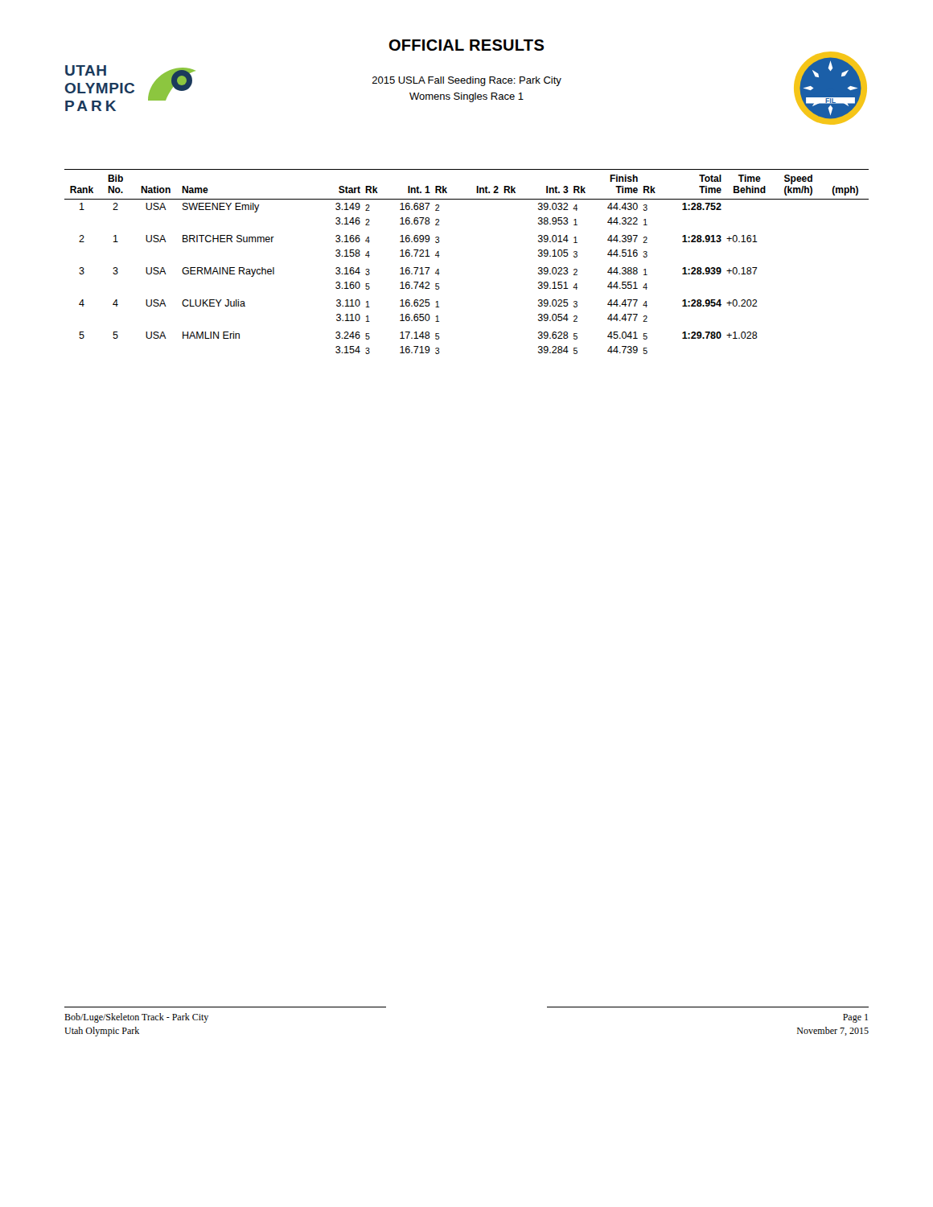UTAH
OLYMPIC
PARK
OFFICIAL RESULTS
2015 USLA Fall Seeding Race: Park City
Womens Singles Race 1
FIL
| Rank | Bib No. | Nation | Name | Start | Rk | Int. 1 | Rk | Int. 2 | Rk | Int. 3 | Rk | Finish Time | Rk | Total Time | Time Behind | Speed (km/h) | (mph) |
| --- | --- | --- | --- | --- | --- | --- | --- | --- | --- | --- | --- | --- | --- | --- | --- | --- | --- |
| 1 | 2 | USA | SWEENEY Emily | 3.149 | 2 | 16.687 | 2 | | | 39.032 | 4 | 44.430 | 3 | 1:28.752 | | | |
| | | | | 3.146 | 2 | 16.678 | 2 | | | 38.953 | 1 | 44.322 | 1 | | | | |
| 2 | 1 | USA | BRITCHER Summer | 3.166 | 4 | 16.699 | 3 | | | 39.014 | 1 | 44.397 | 2 | 1:28.913 | +0.161 | | |
| | | | | 3.158 | 4 | 16.721 | 4 | | | 39.105 | 3 | 44.516 | 3 | | | | |
| 3 | 3 | USA | GERMAINE Raychel | 3.164 | 3 | 16.717 | 4 | | | 39.023 | 2 | 44.388 | 1 | 1:28.939 | +0.187 | | |
| | | | | 3.160 | 5 | 16.742 | 5 | | | 39.151 | 4 | 44.551 | 4 | | | | |
| 4 | 4 | USA | CLUKEY Julia | 3.110 | 1 | 16.625 | 1 | | | 39.025 | 3 | 44.477 | 4 | 1:28.954 | +0.202 | | |
| | | | | 3.110 | 1 | 16.650 | 1 | | | 39.054 | 2 | 44.477 | 2 | | | | |
| 5 | 5 | USA | HAMLIN Erin | 3.246 | 5 | 17.148 | 5 | | | 39.628 | 5 | 45.041 | 5 | 1:29.780 | +1.028 | | |
| | | | | 3.154 | 3 | 16.719 | 3 | | | 39.284 | 5 | 44.739 | 5 | | | | |
Bob/Luge/Skeleton Track - Park City
Utah Olympic Park
Page 1
November 7, 2015